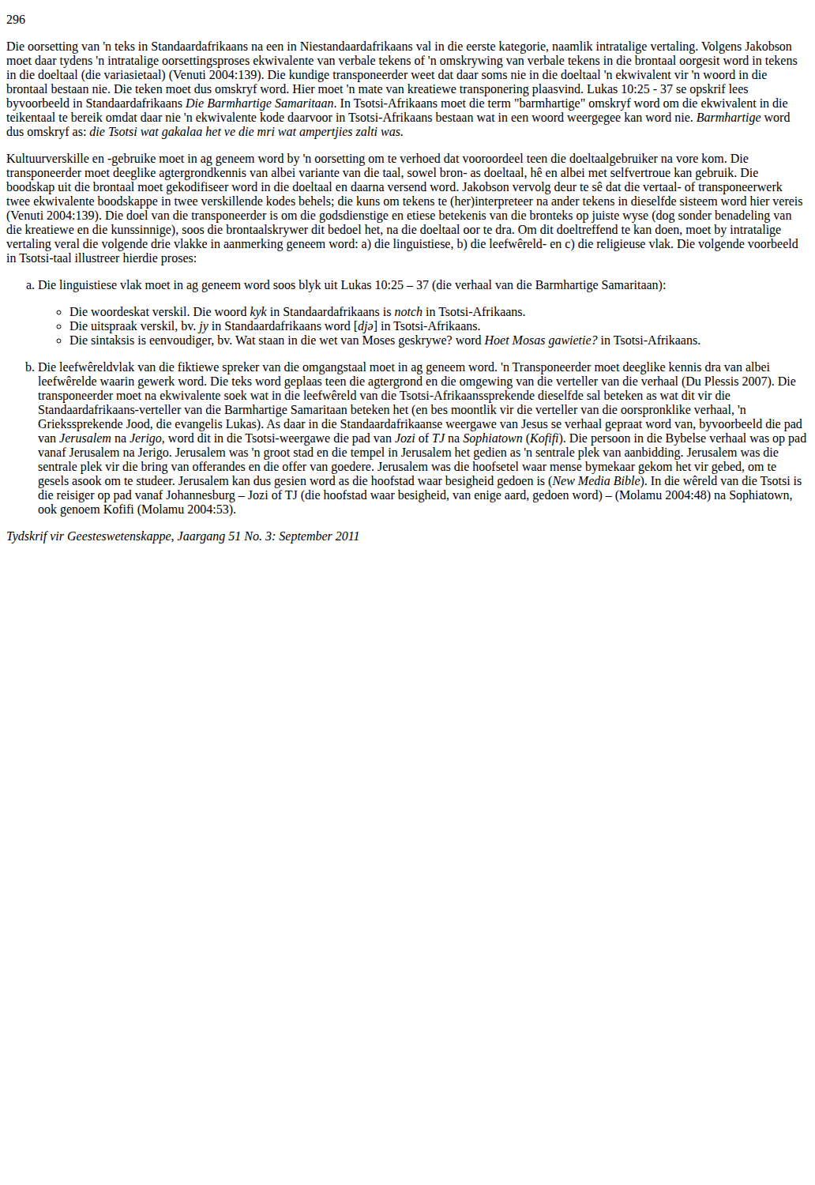296
Die oorsetting van 'n teks in Standaardafrikaans na een in Niestandaardafrikaans val in die eerste kategorie, naamlik intratalige vertaling. Volgens Jakobson moet daar tydens 'n intratalige oorsettingsproses ekwivalente van verbale tekens of 'n omskrywing van verbale tekens in die brontaal oorgesit word in tekens in die doeltaal (die variasietaal) (Venuti 2004:139). Die kundige transponeerder weet dat daar soms nie in die doeltaal 'n ekwivalent vir 'n woord in die brontaal bestaan nie. Die teken moet dus omskryf word. Hier moet 'n mate van kreatiewe transponering plaasvind. Lukas 10:25 - 37 se opskrif lees byvoorbeeld in Standaardafrikaans Die Barmhartige Samaritaan. In Tsotsi-Afrikaans moet die term "barmhartige" omskryf word om die ekwivalent in die teikentaal te bereik omdat daar nie 'n ekwivalente kode daarvoor in Tsotsi-Afrikaans bestaan wat in een woord weergegee kan word nie. Barmhartige word dus omskryf as: die Tsotsi wat gakalaa het ve die mri wat ampertjies zalti was.
Kultuurverskille en -gebruike moet in ag geneem word by 'n oorsetting om te verhoed dat vooroordeel teen die doeltaalgebruiker na vore kom. Die transponeerder moet deeglike agtergrondkennis van albei variante van die taal, sowel bron- as doeltaal, hê en albei met selfvertroue kan gebruik. Die boodskap uit die brontaal moet gekodifiseer word in die doeltaal en daarna versend word. Jakobson vervolg deur te sê dat die vertaal- of transponeerwerk twee ekwivalente boodskappe in twee verskillende kodes behels; die kuns om tekens te (her)interpreteer na ander tekens in dieselfde sisteem word hier vereis (Venuti 2004:139). Die doel van die transponeerder is om die godsdienstige en etiese betekenis van die bronteks op juiste wyse (dog sonder benadeling van die kreatiewe en die kunssinnige), soos die brontaalskrywer dit bedoel het, na die doeltaal oor te dra. Om dit doeltreffend te kan doen, moet by intratalige vertaling veral die volgende drie vlakke in aanmerking geneem word: a) die linguistiese, b) die leefwêreld- en c) die religieuse vlak. Die volgende voorbeeld in Tsotsi-taal illustreer hierdie proses:
Die linguistiese vlak moet in ag geneem word soos blyk uit Lukas 10:25 – 37 (die verhaal van die Barmhartige Samaritaan):
Die woordeskat verskil. Die woord kyk in Standaardafrikaans is notch in Tsotsi-Afrikaans.
Die uitspraak verskil, bv. jy in Standaardafrikaans word [djə] in Tsotsi-Afrikaans.
Die sintaksis is eenvoudiger, bv. Wat staan in die wet van Moses geskrywe? word Hoet Mosas gawietie? in Tsotsi-Afrikaans.
Die leefwêreldvlak van die fiktiewe spreker van die omgangstaal moet in ag geneem word. 'n Transponeerder moet deeglike kennis dra van albei leefwêrelde waarin gewerk word. Die teks word geplaas teen die agtergrond en die omgewing van die verteller van die verhaal (Du Plessis 2007). Die transponeerder moet na ekwivalente soek wat in die leefwêreld van die Tsotsi-Afrikaanssprekende dieselfde sal beteken as wat dit vir die Standaardafrikaans-verteller van die Barmhartige Samaritaan beteken het (en bes moontlik vir die verteller van die oorspronklike verhaal, 'n Griekssprekende Jood, die evangelis Lukas). As daar in die Standaardafrikaanse weergawe van Jesus se verhaal gepraat word van, byvoorbeeld die pad van Jerusalem na Jerigo, word dit in die Tsotsi-weergawe die pad van Jozi of TJ na Sophiatown (Kofifi). Die persoon in die Bybelse verhaal was op pad vanaf Jerusalem na Jerigo. Jerusalem was 'n groot stad en die tempel in Jerusalem het gedien as 'n sentrale plek van aanbidding. Jerusalem was die sentrale plek vir die bring van offerandes en die offer van goedere. Jerusalem was die hoofsetel waar mense bymekaar gekom het vir gebed, om te gesels asook om te studeer. Jerusalem kan dus gesien word as die hoofstad waar besigheid gedoen is (New Media Bible). In die wêreld van die Tsotsi is die reisiger op pad vanaf Johannesburg – Jozi of TJ (die hoofstad waar besigheid, van enige aard, gedoen word) – (Molamu 2004:48) na Sophiatown, ook genoem Kofifi (Molamu 2004:53).
Tydskrif vir Geesteswetenskappe, Jaargang 51 No. 3: September 2011